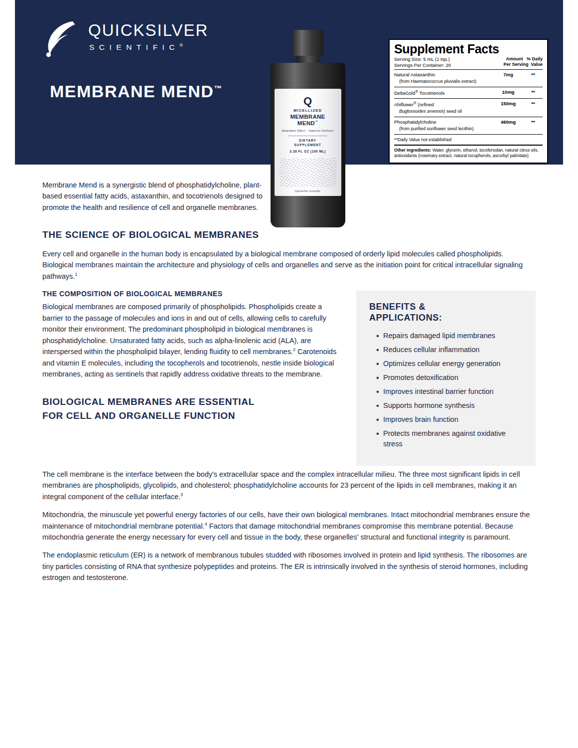QUICKSILVER
SCIENTIFIC®
MEMBRANE MEND™
Q
MICELLIZED
MEMBRANE MEND™
Immediate Effect – Superior Delivery
DIETARY
SUPPLEMENT
3.38 FL OZ (100 ML)
Quicksilver Scientific
Supplement Facts
Serving Size: 5 mL (1 tsp.)
Servings Per Container: 20
Amount % Daily Per Serving Value
| Natural Astaxanthin (from Haematococcus pluvialis extract) | 7mg | ** |
| DeltaGold ® Tocotrienols | 10mg | ** |
| Ahiflower ® (refined Buglossoides arvensis ) seed oil | 150mg | ** |
| Phosphatidylcholine (from purified sunflower seed lecithin) | 460mg | ** |
**Daily Value not established
Other Ingredients: Water, glycerin, ethanol, tocofersolan, natural citrus oils, antioxidants (rosemary extract, natural tocopherols, ascorbyl palmitate)
Membrane Mend is a synergistic blend of phosphatidylcholine, plant-based essential fatty acids, astaxanthin, and tocotrienols designed to promote the health and resilience of cell and organelle membranes.
THE SCIENCE OF BIOLOGICAL MEMBRANES
Every cell and organelle in the human body is encapsulated by a biological membrane composed of orderly lipid molecules called phospholipids. Biological membranes maintain the architecture and physiology of cells and organelles and serve as the initiation point for critical intracellular signaling pathways.1
THE COMPOSITION OF BIOLOGICAL MEMBRANES
Biological membranes are composed primarily of phospholipids. Phospholipids create a barrier to the passage of molecules and ions in and out of cells, allowing cells to carefully monitor their environment. The predominant phospholipid in biological membranes is phosphatidylcholine. Unsaturated fatty acids, such as alpha-linolenic acid (ALA), are interspersed within the phospholipid bilayer, lending fluidity to cell membranes.2 Carotenoids and vitamin E molecules, including the tocopherols and tocotrienols, nestle inside biological membranes, acting as sentinels that rapidly address oxidative threats to the membrane.
BIOLOGICAL MEMBRANES ARE ESSENTIAL
FOR CELL AND ORGANELLE FUNCTION
BENEFITS &
APPLICATIONS:
Repairs damaged lipid membranes
Reduces cellular inflammation
Optimizes cellular energy generation
Promotes detoxification
Improves intestinal barrier function
Supports hormone synthesis
Improves brain function
Protects membranes against oxidative stress
The cell membrane is the interface between the body's extracellular space and the complex intracellular milieu. The three most significant lipids in cell membranes are phospholipids, glycolipids, and cholesterol; phosphatidylcholine accounts for 23 percent of the lipids in cell membranes, making it an integral component of the cellular interface.3
Mitochondria, the minuscule yet powerful energy factories of our cells, have their own biological membranes. Intact mitochondrial membranes ensure the maintenance of mitochondrial membrane potential.4 Factors that damage mitochondrial membranes compromise this membrane potential. Because mitochondria generate the energy necessary for every cell and tissue in the body, these organelles' structural and functional integrity is paramount.
The endoplasmic reticulum (ER) is a network of membranous tubules studded with ribosomes involved in protein and lipid synthesis. The ribosomes are tiny particles consisting of RNA that synthesize polypeptides and proteins. The ER is intrinsically involved in the synthesis of steroid hormones, including estrogen and testosterone.